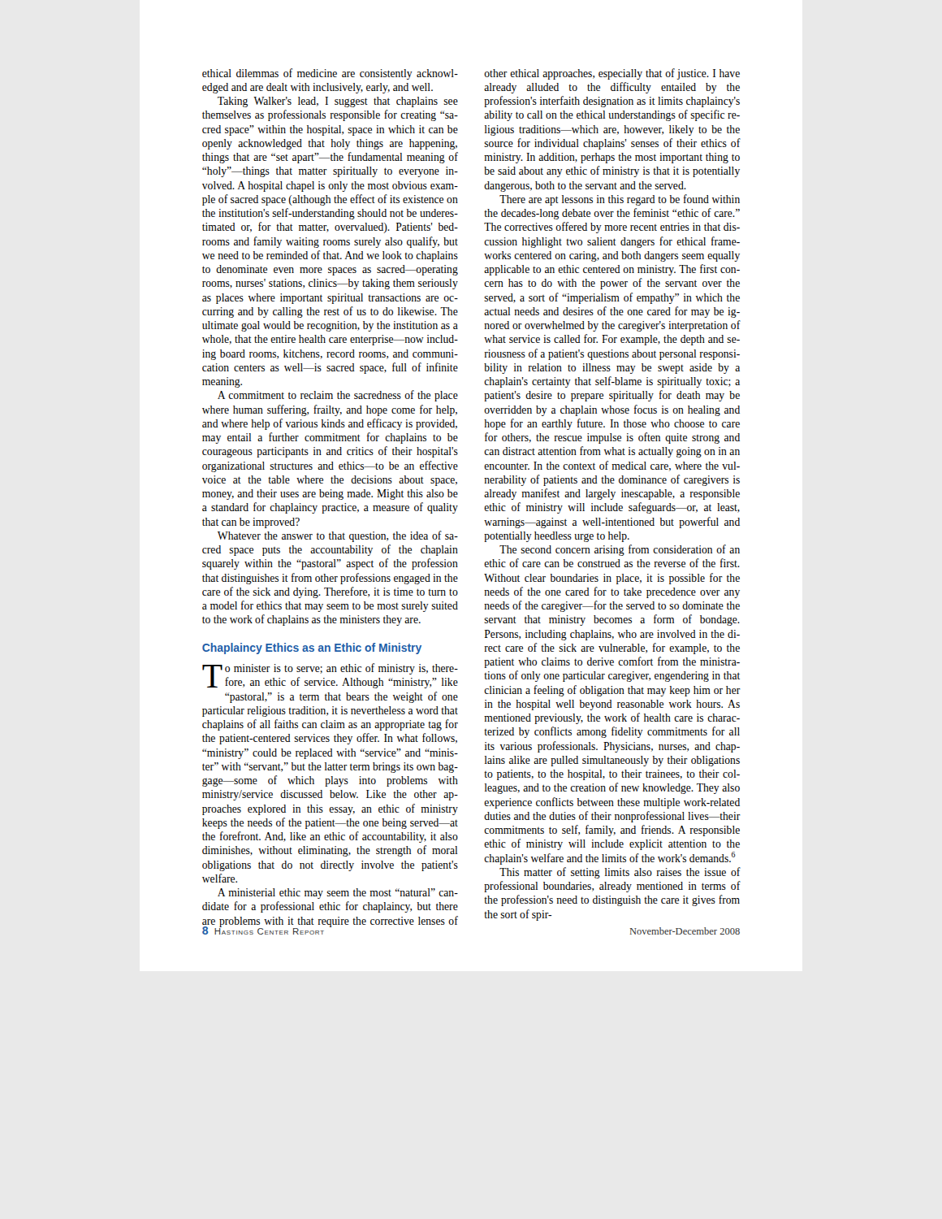ethical dilemmas of medicine are consistently acknowledged and are dealt with inclusively, early, and well.
Taking Walker's lead, I suggest that chaplains see themselves as professionals responsible for creating “sacred space” within the hospital, space in which it can be openly acknowledged that holy things are happening, things that are “set apart”—the fundamental meaning of “holy”—things that matter spiritually to everyone involved. A hospital chapel is only the most obvious example of sacred space (although the effect of its existence on the institution's self-understanding should not be underestimated or, for that matter, overvalued). Patients' bedrooms and family waiting rooms surely also qualify, but we need to be reminded of that. And we look to chaplains to denominate even more spaces as sacred—operating rooms, nurses' stations, clinics—by taking them seriously as places where important spiritual transactions are occurring and by calling the rest of us to do likewise. The ultimate goal would be recognition, by the institution as a whole, that the entire health care enterprise—now including board rooms, kitchens, record rooms, and communication centers as well—is sacred space, full of infinite meaning.
A commitment to reclaim the sacredness of the place where human suffering, frailty, and hope come for help, and where help of various kinds and efficacy is provided, may entail a further commitment for chaplains to be courageous participants in and critics of their hospital's organizational structures and ethics—to be an effective voice at the table where the decisions about space, money, and their uses are being made. Might this also be a standard for chaplaincy practice, a measure of quality that can be improved?
Whatever the answer to that question, the idea of sacred space puts the accountability of the chaplain squarely within the “pastoral” aspect of the profession that distinguishes it from other professions engaged in the care of the sick and dying. Therefore, it is time to turn to a model for ethics that may seem to be most surely suited to the work of chaplains as the ministers they are.
Chaplaincy Ethics as an Ethic of Ministry
To minister is to serve; an ethic of ministry is, therefore, an ethic of service. Although “ministry,” like “pastoral,” is a term that bears the weight of one particular religious tradition, it is nevertheless a word that chaplains of all faiths can claim as an appropriate tag for the patient-centered services they offer. In what follows, “ministry” could be replaced with “service” and “minister” with “servant,” but the latter term brings its own baggage—some of which plays into problems with ministry/service discussed below. Like the other approaches explored in this essay, an ethic of ministry keeps the needs of the patient—the one being served—at the forefront. And, like an ethic of accountability, it also diminishes, without eliminating, the strength of moral obligations that do not directly involve the patient's welfare.
A ministerial ethic may seem the most “natural” candidate for a professional ethic for chaplaincy, but there are problems with it that require the corrective lenses of other ethical approaches, especially that of justice. I have already alluded to the difficulty entailed by the profession's interfaith designation as it limits chaplaincy's ability to call on the ethical understandings of specific religious traditions—which are, however, likely to be the source for individual chaplains' senses of their ethics of ministry. In addition, perhaps the most important thing to be said about any ethic of ministry is that it is potentially dangerous, both to the servant and the served.
There are apt lessons in this regard to be found within the decades-long debate over the feminist “ethic of care.” The correctives offered by more recent entries in that discussion highlight two salient dangers for ethical frameworks centered on caring, and both dangers seem equally applicable to an ethic centered on ministry. The first concern has to do with the power of the servant over the served, a sort of “imperialism of empathy” in which the actual needs and desires of the one cared for may be ignored or overwhelmed by the caregiver's interpretation of what service is called for. For example, the depth and seriousness of a patient's questions about personal responsibility in relation to illness may be swept aside by a chaplain's certainty that self-blame is spiritually toxic; a patient's desire to prepare spiritually for death may be overridden by a chaplain whose focus is on healing and hope for an earthly future. In those who choose to care for others, the rescue impulse is often quite strong and can distract attention from what is actually going on in an encounter. In the context of medical care, where the vulnerability of patients and the dominance of caregivers is already manifest and largely inescapable, a responsible ethic of ministry will include safeguards—or, at least, warnings—against a well-intentioned but powerful and potentially heedless urge to help.
The second concern arising from consideration of an ethic of care can be construed as the reverse of the first. Without clear boundaries in place, it is possible for the needs of the one cared for to take precedence over any needs of the caregiver—for the served to so dominate the servant that ministry becomes a form of bondage. Persons, including chaplains, who are involved in the direct care of the sick are vulnerable, for example, to the patient who claims to derive comfort from the ministrations of only one particular caregiver, engendering in that clinician a feeling of obligation that may keep him or her in the hospital well beyond reasonable work hours. As mentioned previously, the work of health care is characterized by conflicts among fidelity commitments for all its various professionals. Physicians, nurses, and chaplains alike are pulled simultaneously by their obligations to patients, to the hospital, to their trainees, to their colleagues, and to the creation of new knowledge. They also experience conflicts between these multiple work-related duties and the duties of their nonprofessional lives—their commitments to self, family, and friends. A responsible ethic of ministry will include explicit attention to the chaplain's welfare and the limits of the work's demands.6
This matter of setting limits also raises the issue of professional boundaries, already mentioned in terms of the profession's need to distinguish the care it gives from the sort of spir-
8 Hastings Center Report
November-December 2008